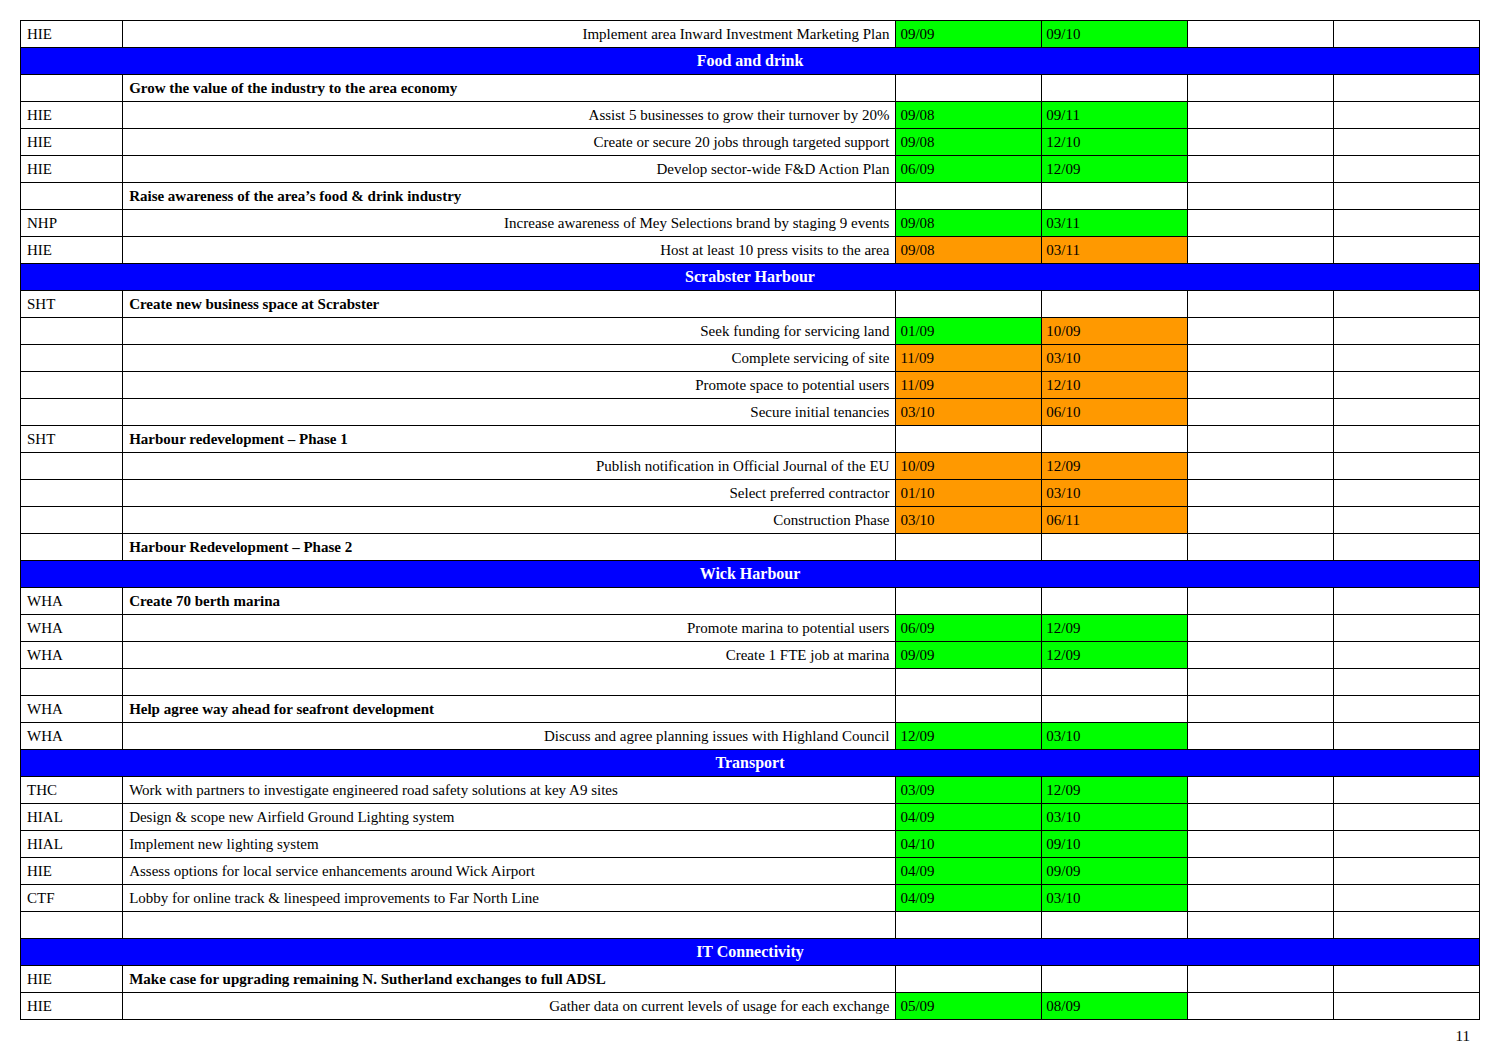| HIE | Implement area Inward Investment Marketing Plan | 09/09 | 09/10 | | |
| Food and drink |
| | Grow the value of the industry to the area economy | | | | |
| HIE | Assist 5 businesses to grow their turnover by 20% | 09/08 | 09/11 | | |
| HIE | Create or secure 20 jobs through targeted support | 09/08 | 12/10 | | |
| HIE | Develop sector-wide F&D Action Plan | 06/09 | 12/09 | | |
| | Raise awareness of the area’s food & drink industry | | | | |
| NHP | Increase awareness of Mey Selections brand by staging 9 events | 09/08 | 03/11 | | |
| HIE | Host at least 10 press visits to the area | 09/08 | 03/11 | | |
| Scrabster Harbour |
| SHT | Create new business space at Scrabster | | | | |
| | Seek funding for servicing land | 01/09 | 10/09 | | |
| | Complete servicing of site | 11/09 | 03/10 | | |
| | Promote space to potential users | 11/09 | 12/10 | | |
| | Secure initial tenancies | 03/10 | 06/10 | | |
| SHT | Harbour redevelopment – Phase 1 | | | | |
| | Publish notification in Official Journal of the EU | 10/09 | 12/09 | | |
| | Select preferred contractor | 01/10 | 03/10 | | |
| | Construction Phase | 03/10 | 06/11 | | |
| | Harbour Redevelopment – Phase 2 | | | | |
| Wick Harbour |
| WHA | Create 70 berth marina | | | | |
| WHA | Promote marina to potential users | 06/09 | 12/09 | | |
| WHA | Create 1 FTE job at marina | 09/09 | 12/09 | | |
| WHA | Help agree way ahead for seafront development | | | | |
| WHA | Discuss and agree planning issues with Highland Council | 12/09 | 03/10 | | |
| Transport |
| THC | Work with partners to investigate engineered road safety solutions at key A9 sites | 03/09 | 12/09 | | |
| HIAL | Design & scope new Airfield Ground Lighting system | 04/09 | 03/10 | | |
| HIAL | Implement new lighting system | 04/10 | 09/10 | | |
| HIE | Assess options for local service enhancements around Wick Airport | 04/09 | 09/09 | | |
| CTF | Lobby for online track & linespeed improvements to Far North Line | 04/09 | 03/10 | | |
| IT Connectivity |
| HIE | Make case for upgrading remaining N. Sutherland exchanges to full ADSL | | | | |
| HIE | Gather data on current levels of usage for each exchange | 05/09 | 08/09 | | |
11